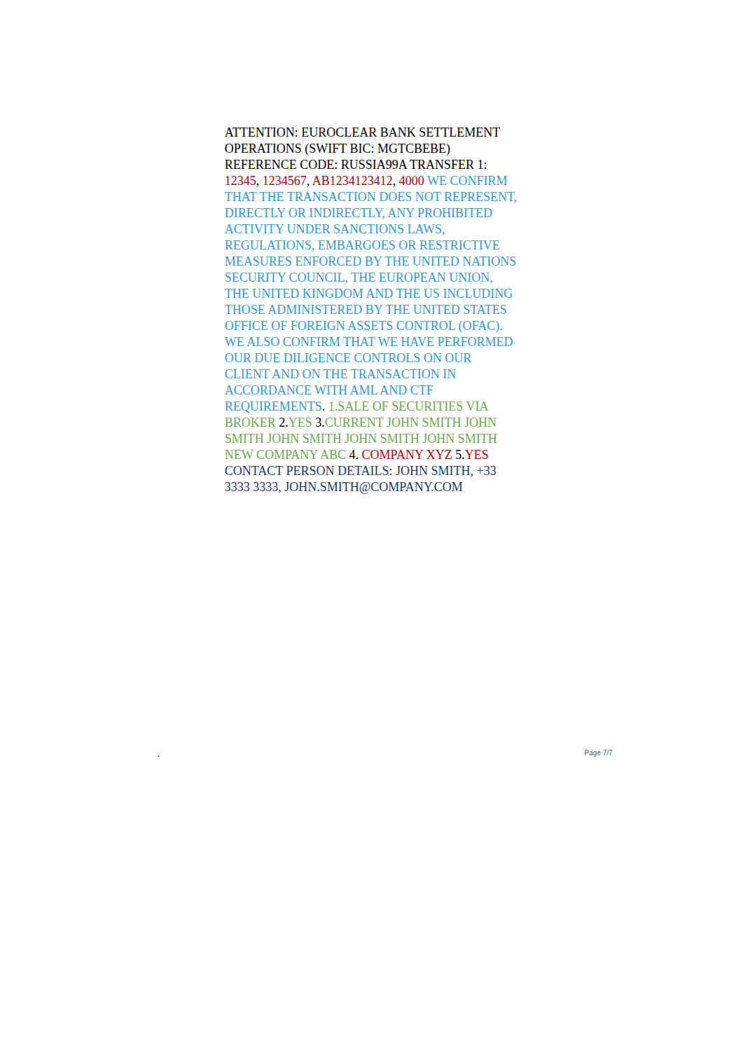ATTENTION: EUROCLEAR BANK SETTLEMENT OPERATIONS (SWIFT BIC: MGTCBEBE) REFERENCE CODE: RUSSIA99A TRANSFER 1: 12345, 1234567, AB1234123412, 4000 WE CONFIRM THAT THE TRANSACTION DOES NOT REPRESENT, DIRECTLY OR INDIRECTLY, ANY PROHIBITED ACTIVITY UNDER SANCTIONS LAWS, REGULATIONS, EMBARGOES OR RESTRICTIVE MEASURES ENFORCED BY THE UNITED NATIONS SECURITY COUNCIL, THE EUROPEAN UNION, THE UNITED KINGDOM AND THE US INCLUDING THOSE ADMINISTERED BY THE UNITED STATES OFFICE OF FOREIGN ASSETS CONTROL (OFAC). WE ALSO CONFIRM THAT WE HAVE PERFORMED OUR DUE DILIGENCE CONTROLS ON OUR CLIENT AND ON THE TRANSACTION IN ACCORDANCE WITH AML AND CTF REQUIREMENTS. 1.SALE OF SECURITIES VIA BROKER 2.YES 3.CURRENT JOHN SMITH JOHN SMITH JOHN SMITH JOHN SMITH JOHN SMITH NEW COMPANY ABC 4. COMPANY XYZ 5.YES CONTACT PERSON DETAILS: JOHN SMITH, +33 3333 3333, JOHN.SMITH@COMPANY.COM
.
Page 7/7